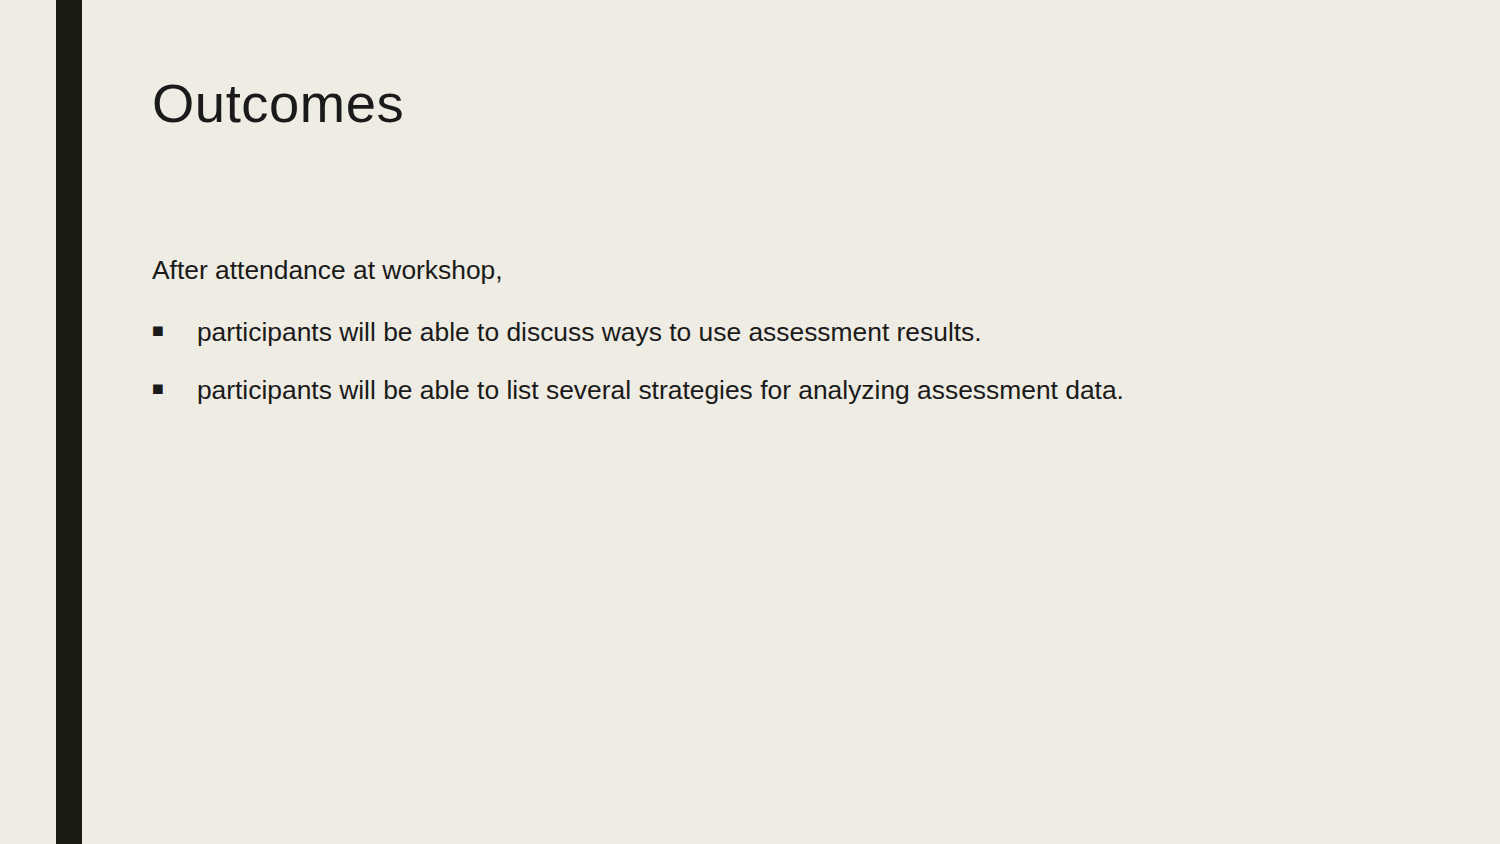Outcomes
After attendance at workshop,
participants will be able to discuss ways to use assessment results.
participants will be able to list several strategies for analyzing assessment data.